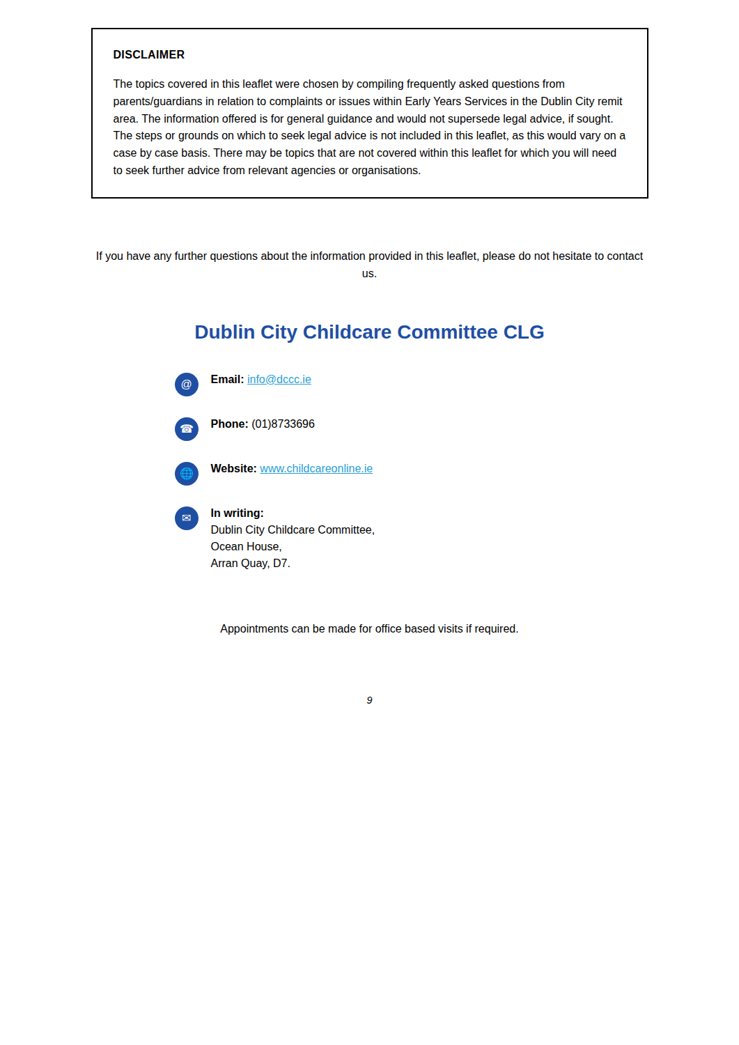DISCLAIMER
The topics covered in this leaflet were chosen by compiling frequently asked questions from parents/guardians in relation to complaints or issues within Early Years Services in the Dublin City remit area. The information offered is for general guidance and would not supersede legal advice, if sought. The steps or grounds on which to seek legal advice is not included in this leaflet, as this would vary on a case by case basis. There may be topics that are not covered within this leaflet for which you will need to seek further advice from relevant agencies or organisations.
If you have any further questions about the information provided in this leaflet, please do not hesitate to contact us.
Dublin City Childcare Committee CLG
@ Email: info@dccc.ie
☎ Phone: (01)8733696
🌐 Website: www.childcareonline.ie
✉ In writing:
Dublin City Childcare Committee,
Ocean House,
Arran Quay, D7.
Appointments can be made for office based visits if required.
9